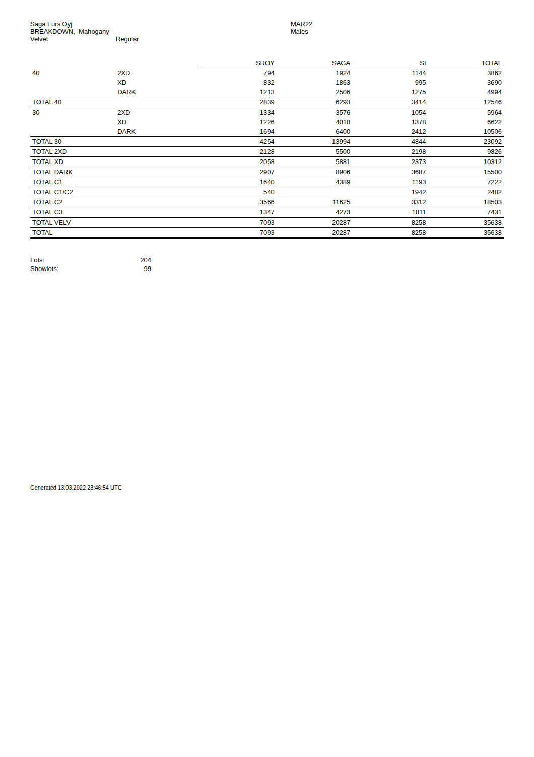Saga Furs Oyj
MAR22
BREAKDOWN, Mahogany Velvet Regular
Males
| | | SROY | SAGA | SI | TOTAL |
| --- | --- | --- | --- | --- | --- |
| 40 | 2XD | 794 | 1924 | 1144 | 3862 |
| | XD | 832 | 1863 | 995 | 3690 |
| | DARK | 1213 | 2506 | 1275 | 4994 |
| TOTAL 40 | 2839 | 6293 | 3414 | 12546 |
| 30 | 2XD | 1334 | 3576 | 1054 | 5964 |
| | XD | 1226 | 4018 | 1378 | 6622 |
| | DARK | 1694 | 6400 | 2412 | 10506 |
| TOTAL 30 | 4254 | 13994 | 4844 | 23092 |
| TOTAL 2XD | 2128 | 5500 | 2198 | 9826 |
| TOTAL XD | 2058 | 5881 | 2373 | 10312 |
| TOTAL DARK | 2907 | 8906 | 3687 | 15500 |
| TOTAL C1 | 1640 | 4389 | 1193 | 7222 |
| TOTAL C1/C2 | 540 | | 1942 | 2482 |
| TOTAL C2 | 3566 | 11625 | 3312 | 18503 |
| TOTAL C3 | 1347 | 4273 | 1811 | 7431 |
| TOTAL VELV | 7093 | 20287 | 8258 | 35638 |
| TOTAL | 7093 | 20287 | 8258 | 35638 |
Lots: 204
Showlots: 99
Generated 13.03.2022 23:46:54 UTC